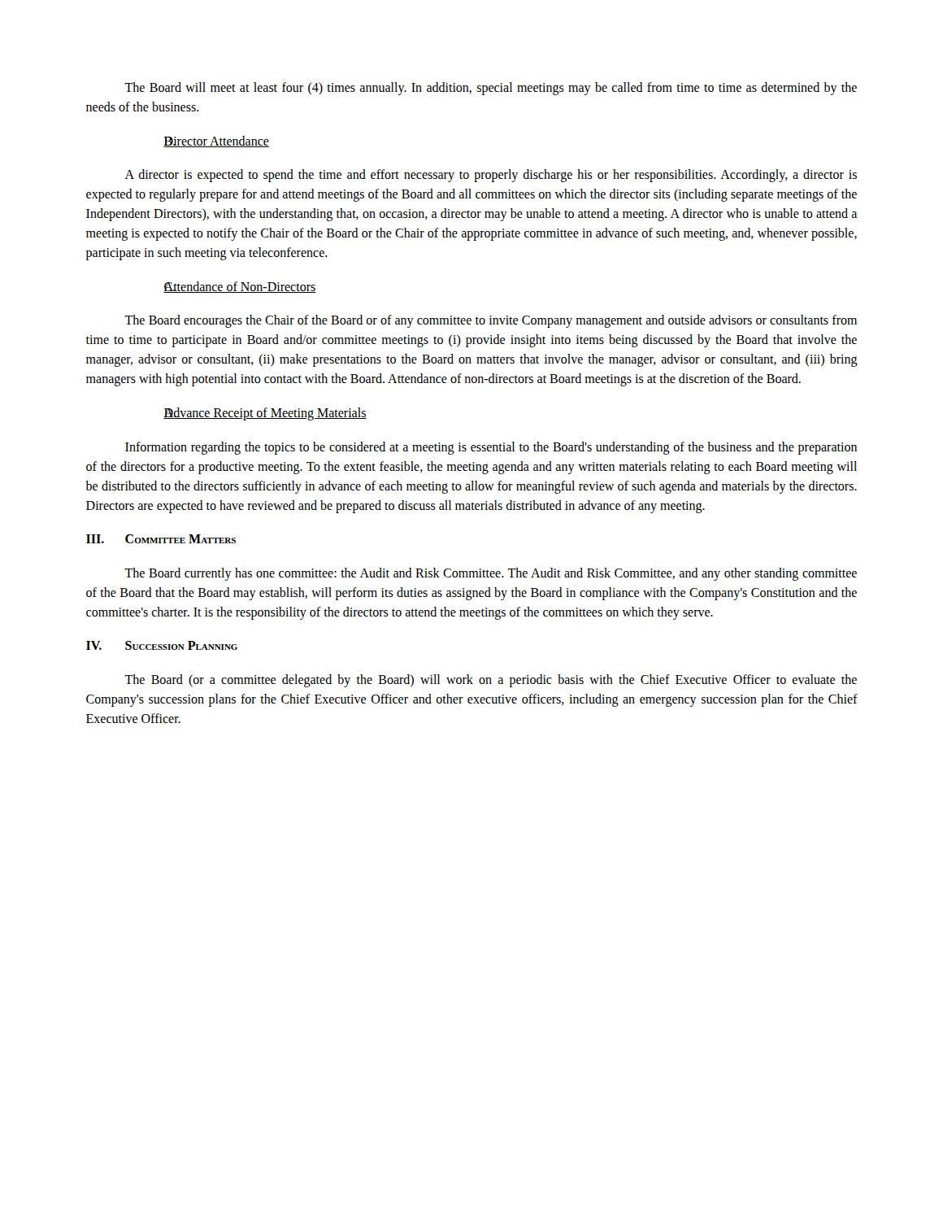The Board will meet at least four (4) times annually. In addition, special meetings may be called from time to time as determined by the needs of the business.
B. Director Attendance
A director is expected to spend the time and effort necessary to properly discharge his or her responsibilities. Accordingly, a director is expected to regularly prepare for and attend meetings of the Board and all committees on which the director sits (including separate meetings of the Independent Directors), with the understanding that, on occasion, a director may be unable to attend a meeting. A director who is unable to attend a meeting is expected to notify the Chair of the Board or the Chair of the appropriate committee in advance of such meeting, and, whenever possible, participate in such meeting via teleconference.
C. Attendance of Non-Directors
The Board encourages the Chair of the Board or of any committee to invite Company management and outside advisors or consultants from time to time to participate in Board and/or committee meetings to (i) provide insight into items being discussed by the Board that involve the manager, advisor or consultant, (ii) make presentations to the Board on matters that involve the manager, advisor or consultant, and (iii) bring managers with high potential into contact with the Board. Attendance of non-directors at Board meetings is at the discretion of the Board.
D. Advance Receipt of Meeting Materials
Information regarding the topics to be considered at a meeting is essential to the Board's understanding of the business and the preparation of the directors for a productive meeting. To the extent feasible, the meeting agenda and any written materials relating to each Board meeting will be distributed to the directors sufficiently in advance of each meeting to allow for meaningful review of such agenda and materials by the directors. Directors are expected to have reviewed and be prepared to discuss all materials distributed in advance of any meeting.
III. Committee Matters
The Board currently has one committee: the Audit and Risk Committee. The Audit and Risk Committee, and any other standing committee of the Board that the Board may establish, will perform its duties as assigned by the Board in compliance with the Company's Constitution and the committee's charter. It is the responsibility of the directors to attend the meetings of the committees on which they serve.
IV. Succession Planning
The Board (or a committee delegated by the Board) will work on a periodic basis with the Chief Executive Officer to evaluate the Company's succession plans for the Chief Executive Officer and other executive officers, including an emergency succession plan for the Chief Executive Officer.